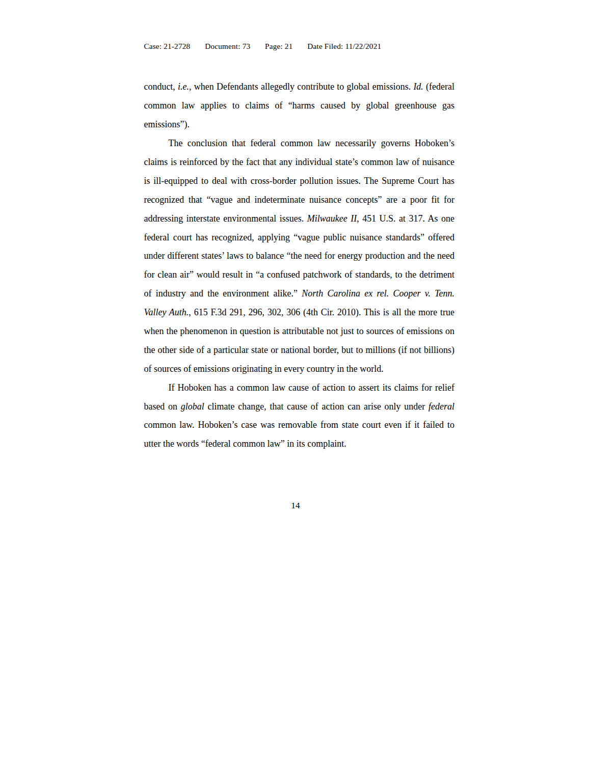Case: 21-2728 Document: 73 Page: 21 Date Filed: 11/22/2021
conduct, i.e., when Defendants allegedly contribute to global emissions. Id. (federal common law applies to claims of “harms caused by global greenhouse gas emissions”).
The conclusion that federal common law necessarily governs Hoboken’s claims is reinforced by the fact that any individual state’s common law of nuisance is ill-equipped to deal with cross-border pollution issues. The Supreme Court has recognized that “vague and indeterminate nuisance concepts” are a poor fit for addressing interstate environmental issues. Milwaukee II, 451 U.S. at 317. As one federal court has recognized, applying “vague public nuisance standards” offered under different states’ laws to balance “the need for energy production and the need for clean air” would result in “a confused patchwork of standards, to the detriment of industry and the environment alike.” North Carolina ex rel. Cooper v. Tenn. Valley Auth., 615 F.3d 291, 296, 302, 306 (4th Cir. 2010). This is all the more true when the phenomenon in question is attributable not just to sources of emissions on the other side of a particular state or national border, but to millions (if not billions) of sources of emissions originating in every country in the world.
If Hoboken has a common law cause of action to assert its claims for relief based on global climate change, that cause of action can arise only under federal common law. Hoboken’s case was removable from state court even if it failed to utter the words “federal common law” in its complaint.
14